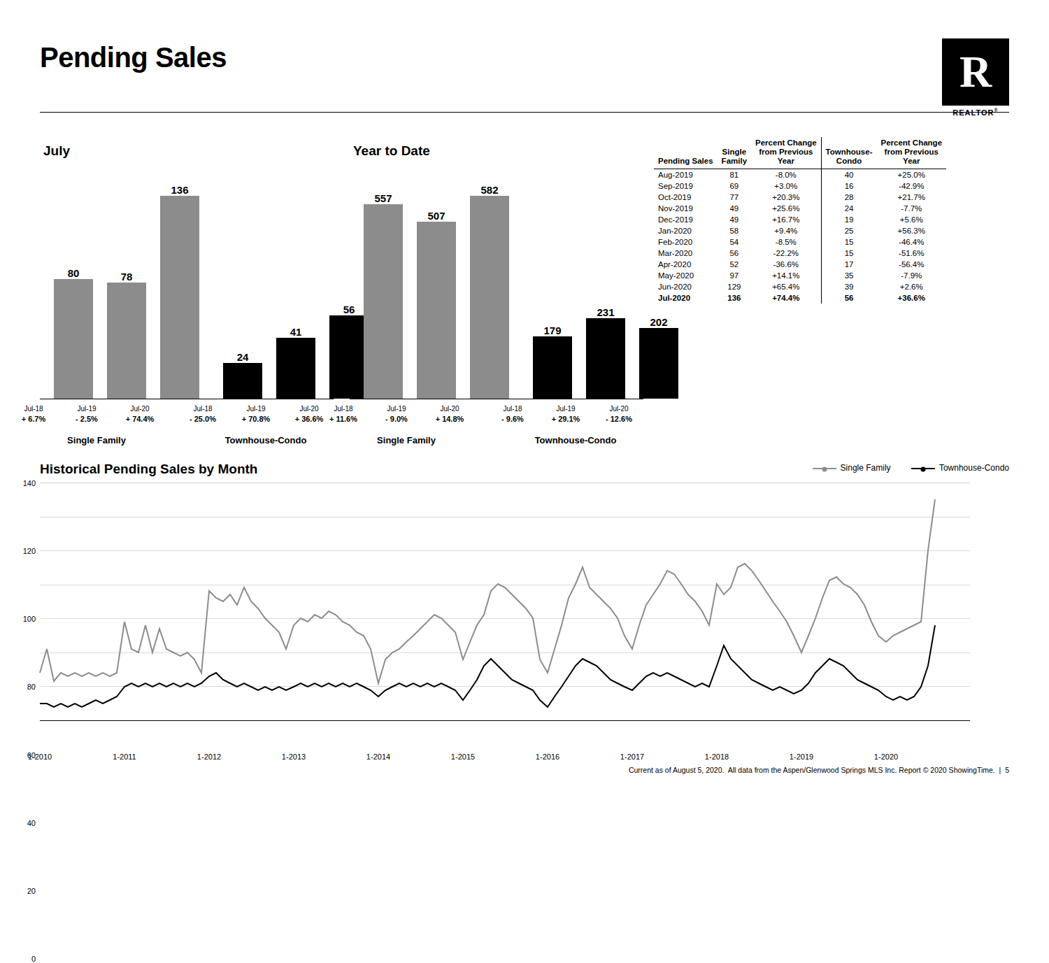Pending Sales
R
REALTOR®
July
Year to Date
80
78
136
24
41
56
Jul-18
+ 6.7%
Jul-19
- 2.5%
Jul-20
+ 74.4%
Jul-18
- 25.0%
Jul-19
+ 70.8%
Jul-20
+ 36.6%
Single Family
Townhouse-Condo
557
507
582
179
231
202
Jul-18
+ 11.6%
Jul-19
- 9.0%
Jul-20
+ 14.8%
Jul-18
- 9.6%
Jul-19
+ 29.1%
Jul-20
- 12.6%
Single Family
Townhouse-Condo
| Pending Sales | Single Family | Percent Change from Previous Year | Townhouse- Condo | Percent Change from Previous Year |
| --- | --- | --- | --- | --- |
| Aug-2019 | 81 | -8.0% | 40 | +25.0% |
| Sep-2019 | 69 | +3.0% | 16 | -42.9% |
| Oct-2019 | 77 | +20.3% | 28 | +21.7% |
| Nov-2019 | 49 | +25.6% | 24 | -7.7% |
| Dec-2019 | 49 | +16.7% | 19 | +5.6% |
| Jan-2020 | 58 | +9.4% | 25 | +56.3% |
| Feb-2020 | 54 | -8.5% | 15 | -46.4% |
| Mar-2020 | 56 | -22.2% | 15 | -51.6% |
| Apr-2020 | 52 | -36.6% | 17 | -56.4% |
| May-2020 | 97 | +14.1% | 35 | -7.9% |
| Jun-2020 | 129 | +65.4% | 39 | +2.6% |
| Jul-2020 | 136 | +74.4% | 56 | +36.6% |
Historical Pending Sales by Month
Single Family Townhouse-Condo
140
120
100
80
60
40
20
0
1-2010
1-2011
1-2012
1-2013
1-2014
1-2015
1-2016
1-2017
1-2018
1-2019
1-2020
Current as of August 5, 2020. All data from the Aspen/Glenwood Springs MLS Inc. Report © 2020 ShowingTime. | 5